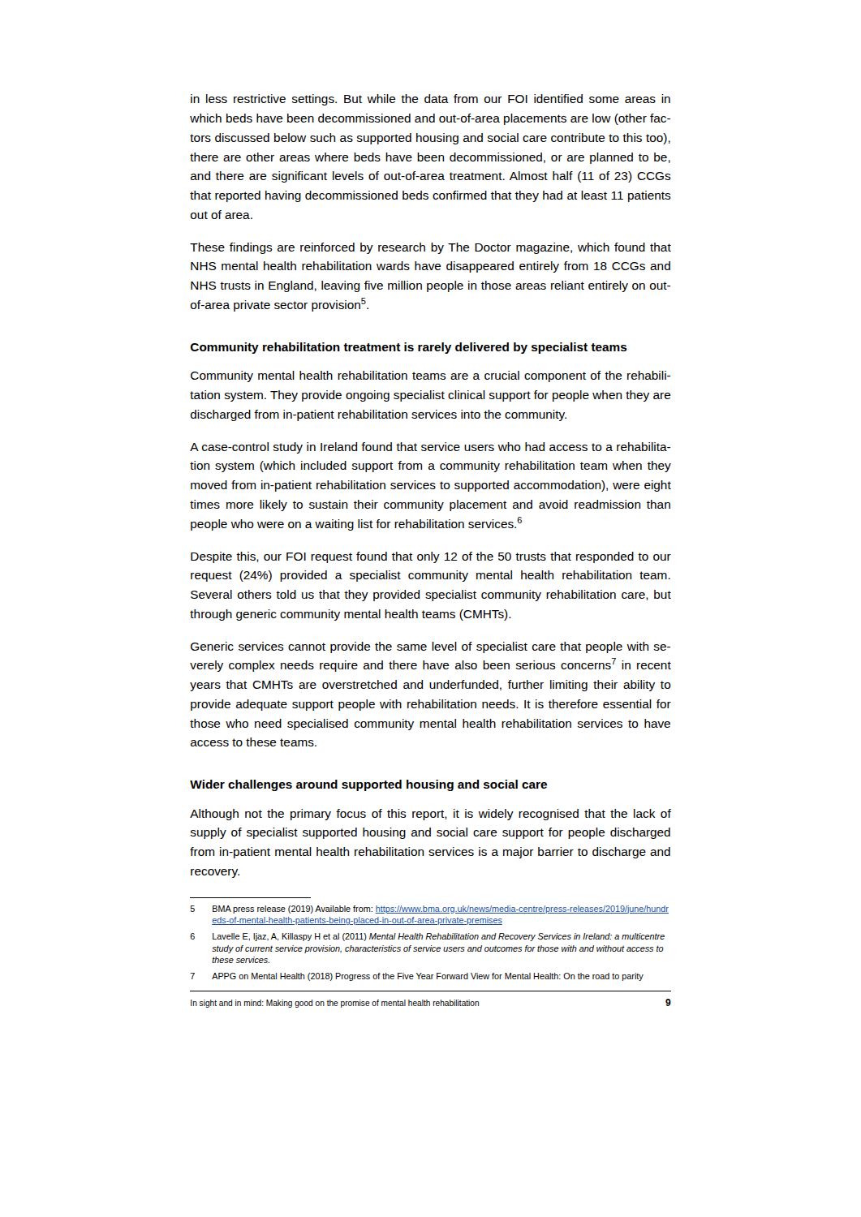in less restrictive settings. But while the data from our FOI identified some areas in which beds have been decommissioned and out-of-area placements are low (other factors discussed below such as supported housing and social care contribute to this too), there are other areas where beds have been decommissioned, or are planned to be, and there are significant levels of out-of-area treatment. Almost half (11 of 23) CCGs that reported having decommissioned beds confirmed that they had at least 11 patients out of area.
These findings are reinforced by research by The Doctor magazine, which found that NHS mental health rehabilitation wards have disappeared entirely from 18 CCGs and NHS trusts in England, leaving five million people in those areas reliant entirely on out-of-area private sector provision5.
Community rehabilitation treatment is rarely delivered by specialist teams
Community mental health rehabilitation teams are a crucial component of the rehabilitation system. They provide ongoing specialist clinical support for people when they are discharged from in-patient rehabilitation services into the community.
A case-control study in Ireland found that service users who had access to a rehabilitation system (which included support from a community rehabilitation team when they moved from in-patient rehabilitation services to supported accommodation), were eight times more likely to sustain their community placement and avoid readmission than people who were on a waiting list for rehabilitation services.6
Despite this, our FOI request found that only 12 of the 50 trusts that responded to our request (24%) provided a specialist community mental health rehabilitation team. Several others told us that they provided specialist community rehabilitation care, but through generic community mental health teams (CMHTs).
Generic services cannot provide the same level of specialist care that people with severely complex needs require and there have also been serious concerns7 in recent years that CMHTs are overstretched and underfunded, further limiting their ability to provide adequate support people with rehabilitation needs. It is therefore essential for those who need specialised community mental health rehabilitation services to have access to these teams.
Wider challenges around supported housing and social care
Although not the primary focus of this report, it is widely recognised that the lack of supply of specialist supported housing and social care support for people discharged from in-patient mental health rehabilitation services is a major barrier to discharge and recovery.
5
BMA press release (2019) Available from: https://www.bma.org.uk/news/media-centre/press-releases/2019/june/hundreds-of-mental-health-patients-being-placed-in-out-of-area-private-premises
6
Lavelle E, Ijaz, A, Killaspy H et al (2011) Mental Health Rehabilitation and Recovery Services in Ireland: a multicentre study of current service provision, characteristics of service users and outcomes for those with and without access to these services.
7
APPG on Mental Health (2018) Progress of the Five Year Forward View for Mental Health: On the road to parity
In sight and in mind: Making good on the promise of mental health rehabilitation 9